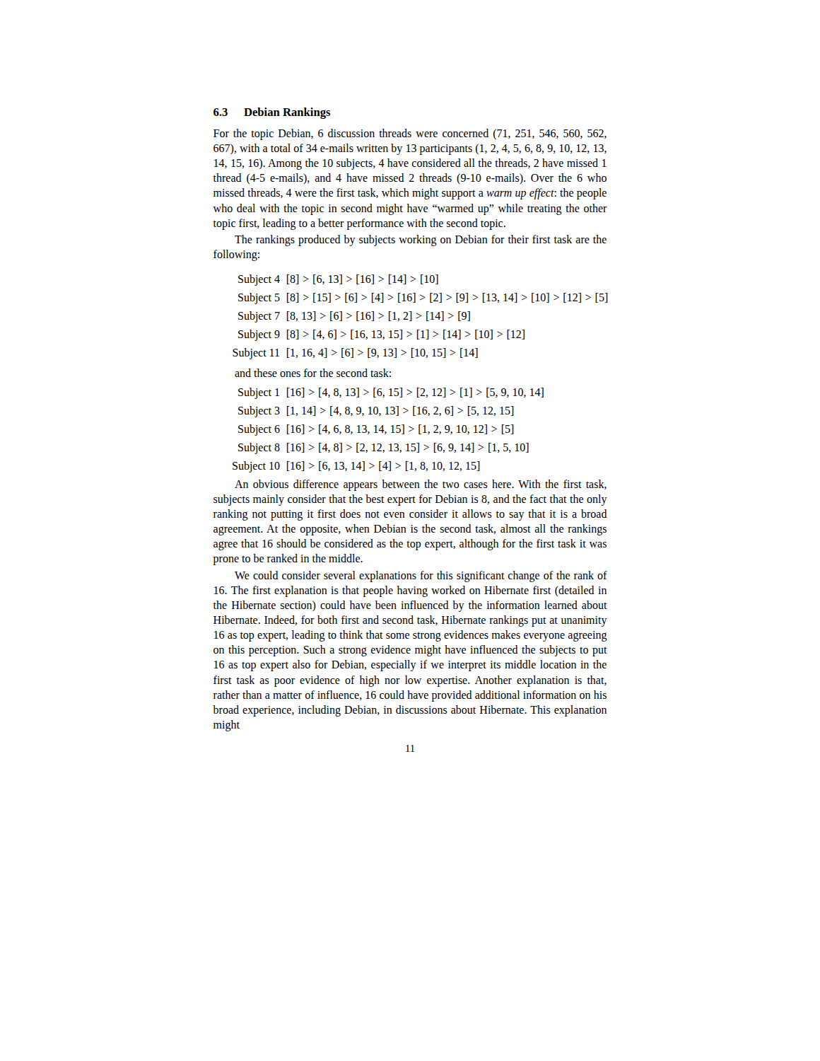6.3 Debian Rankings
For the topic Debian, 6 discussion threads were concerned (71, 251, 546, 560, 562, 667), with a total of 34 e-mails written by 13 participants (1, 2, 4, 5, 6, 8, 9, 10, 12, 13, 14, 15, 16). Among the 10 subjects, 4 have considered all the threads, 2 have missed 1 thread (4-5 e-mails), and 4 have missed 2 threads (9-10 e-mails). Over the 6 who missed threads, 4 were the first task, which might support a warm up effect: the people who deal with the topic in second might have “warmed up” while treating the other topic first, leading to a better performance with the second topic.
The rankings produced by subjects working on Debian for their first task are the following:
Subject 4
[8]>[6, 13]>[16]>[14]>[10]
Subject 5
[8]>[15]>[6]>[4]>[16]>[2]>[9]>[13, 14]>[10]>[12]>[5]
Subject 7
[8, 13]>[6]>[16]>[1, 2]>[14]>[9]
Subject 9
[8]>[4, 6]>[16, 13, 15]>[1]>[14]>[10]>[12]
Subject 11
[1, 16, 4]>[6]>[9, 13]>[10, 15]>[14]
and these ones for the second task:
Subject 1
[16]>[4, 8, 13]>[6, 15]>[2, 12]>[1]>[5, 9, 10, 14]
Subject 3
[1, 14]>[4, 8, 9, 10, 13]>[16, 2, 6]>[5, 12, 15]
Subject 6
[16]>[4, 6, 8, 13, 14, 15]>[1, 2, 9, 10, 12]>[5]
Subject 8
[16]>[4, 8]>[2, 12, 13, 15]>[6, 9, 14]>[1, 5, 10]
Subject 10
[16]>[6, 13, 14]>[4]>[1, 8, 10, 12, 15]
An obvious difference appears between the two cases here. With the first task, subjects mainly consider that the best expert for Debian is 8, and the fact that the only ranking not putting it first does not even consider it allows to say that it is a broad agreement. At the opposite, when Debian is the second task, almost all the rankings agree that 16 should be considered as the top expert, although for the first task it was prone to be ranked in the middle.
We could consider several explanations for this significant change of the rank of 16. The first explanation is that people having worked on Hibernate first (detailed in the Hibernate section) could have been influenced by the information learned about Hibernate. Indeed, for both first and second task, Hibernate rankings put at unanimity 16 as top expert, leading to think that some strong evidences makes everyone agreeing on this perception. Such a strong evidence might have influenced the subjects to put 16 as top expert also for Debian, especially if we interpret its middle location in the first task as poor evidence of high nor low expertise. Another explanation is that, rather than a matter of influence, 16 could have provided additional information on his broad experience, including Debian, in discussions about Hibernate. This explanation might
11